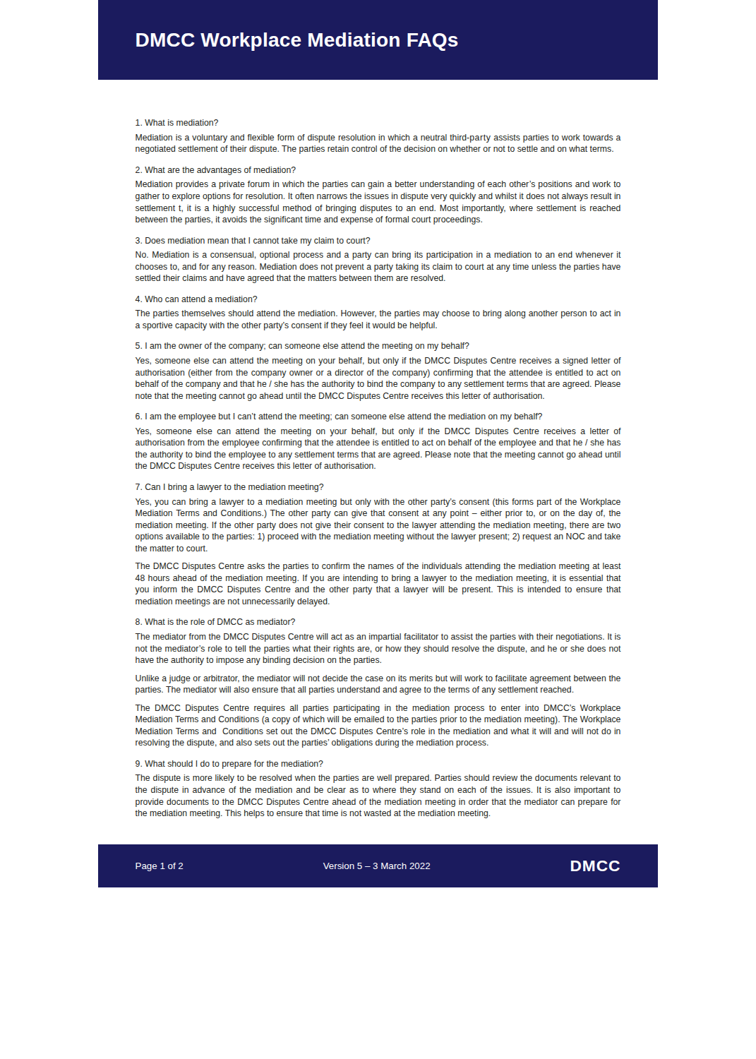DMCC Workplace Mediation FAQs
1. What is mediation?
Mediation is a voluntary and flexible form of dispute resolution in which a neutral third-party assists parties to work towards a negotiated settlement of their dispute. The parties retain control of the decision on whether or not to settle and on what terms.
2. What are the advantages of mediation?
Mediation provides a private forum in which the parties can gain a better understanding of each other’s positions and work to gather to explore options for resolution. It often narrows the issues in dispute very quickly and whilst it does not always result in settlement t, it is a highly successful method of bringing disputes to an end. Most importantly, where settlement is reached between the parties, it avoids the significant time and expense of formal court proceedings.
3. Does mediation mean that I cannot take my claim to court?
No. Mediation is a consensual, optional process and a party can bring its participation in a mediation to an end whenever it chooses to, and for any reason. Mediation does not prevent a party taking its claim to court at any time unless the parties have settled their claims and have agreed that the matters between them are resolved.
4. Who can attend a mediation?
The parties themselves should attend the mediation. However, the parties may choose to bring along another person to act in a sportive capacity with the other party’s consent if they feel it would be helpful.
5. I am the owner of the company; can someone else attend the meeting on my behalf?
Yes, someone else can attend the meeting on your behalf, but only if the DMCC Disputes Centre receives a signed letter of authorisation (either from the company owner or a director of the company) confirming that the attendee is entitled to act on behalf of the company and that he / she has the authority to bind the company to any settlement terms that are agreed. Please note that the meeting cannot go ahead until the DMCC Disputes Centre receives this letter of authorisation.
6. I am the employee but I can’t attend the meeting; can someone else attend the mediation on my behalf?
Yes, someone else can attend the meeting on your behalf, but only if the DMCC Disputes Centre receives a letter of authorisation from the employee confirming that the attendee is entitled to act on behalf of the employee and that he / she has the authority to bind the employee to any settlement terms that are agreed. Please note that the meeting cannot go ahead until the DMCC Disputes Centre receives this letter of authorisation.
7. Can I bring a lawyer to the mediation meeting?
Yes, you can bring a lawyer to a mediation meeting but only with the other party’s consent (this forms part of the Workplace Mediation Terms and Conditions.) The other party can give that consent at any point – either prior to, or on the day of, the mediation meeting. If the other party does not give their consent to the lawyer attending the mediation meeting, there are two options available to the parties: 1) proceed with the mediation meeting without the lawyer present; 2) request an NOC and take the matter to court.
The DMCC Disputes Centre asks the parties to confirm the names of the individuals attending the mediation meeting at least 48 hours ahead of the mediation meeting. If you are intending to bring a lawyer to the mediation meeting, it is essential that you inform the DMCC Disputes Centre and the other party that a lawyer will be present. This is intended to ensure that mediation meetings are not unnecessarily delayed.
8. What is the role of DMCC as mediator?
The mediator from the DMCC Disputes Centre will act as an impartial facilitator to assist the parties with their negotiations. It is not the mediator’s role to tell the parties what their rights are, or how they should resolve the dispute, and he or she does not have the authority to impose any binding decision on the parties.
Unlike a judge or arbitrator, the mediator will not decide the case on its merits but will work to facilitate agreement between the parties. The mediator will also ensure that all parties understand and agree to the terms of any settlement reached.
The DMCC Disputes Centre requires all parties participating in the mediation process to enter into DMCC’s Workplace Mediation Terms and Conditions (a copy of which will be emailed to the parties prior to the mediation meeting). The Workplace Mediation Terms and Conditions set out the DMCC Disputes Centre’s role in the mediation and what it will and will not do in resolving the dispute, and also sets out the parties’ obligations during the mediation process.
9. What should I do to prepare for the mediation?
The dispute is more likely to be resolved when the parties are well prepared. Parties should review the documents relevant to the dispute in advance of the mediation and be clear as to where they stand on each of the issues. It is also important to provide documents to the DMCC Disputes Centre ahead of the mediation meeting in order that the mediator can prepare for the mediation meeting. This helps to ensure that time is not wasted at the mediation meeting.
Page 1 of 2
Version 5 – 3 March 2022
DMCC